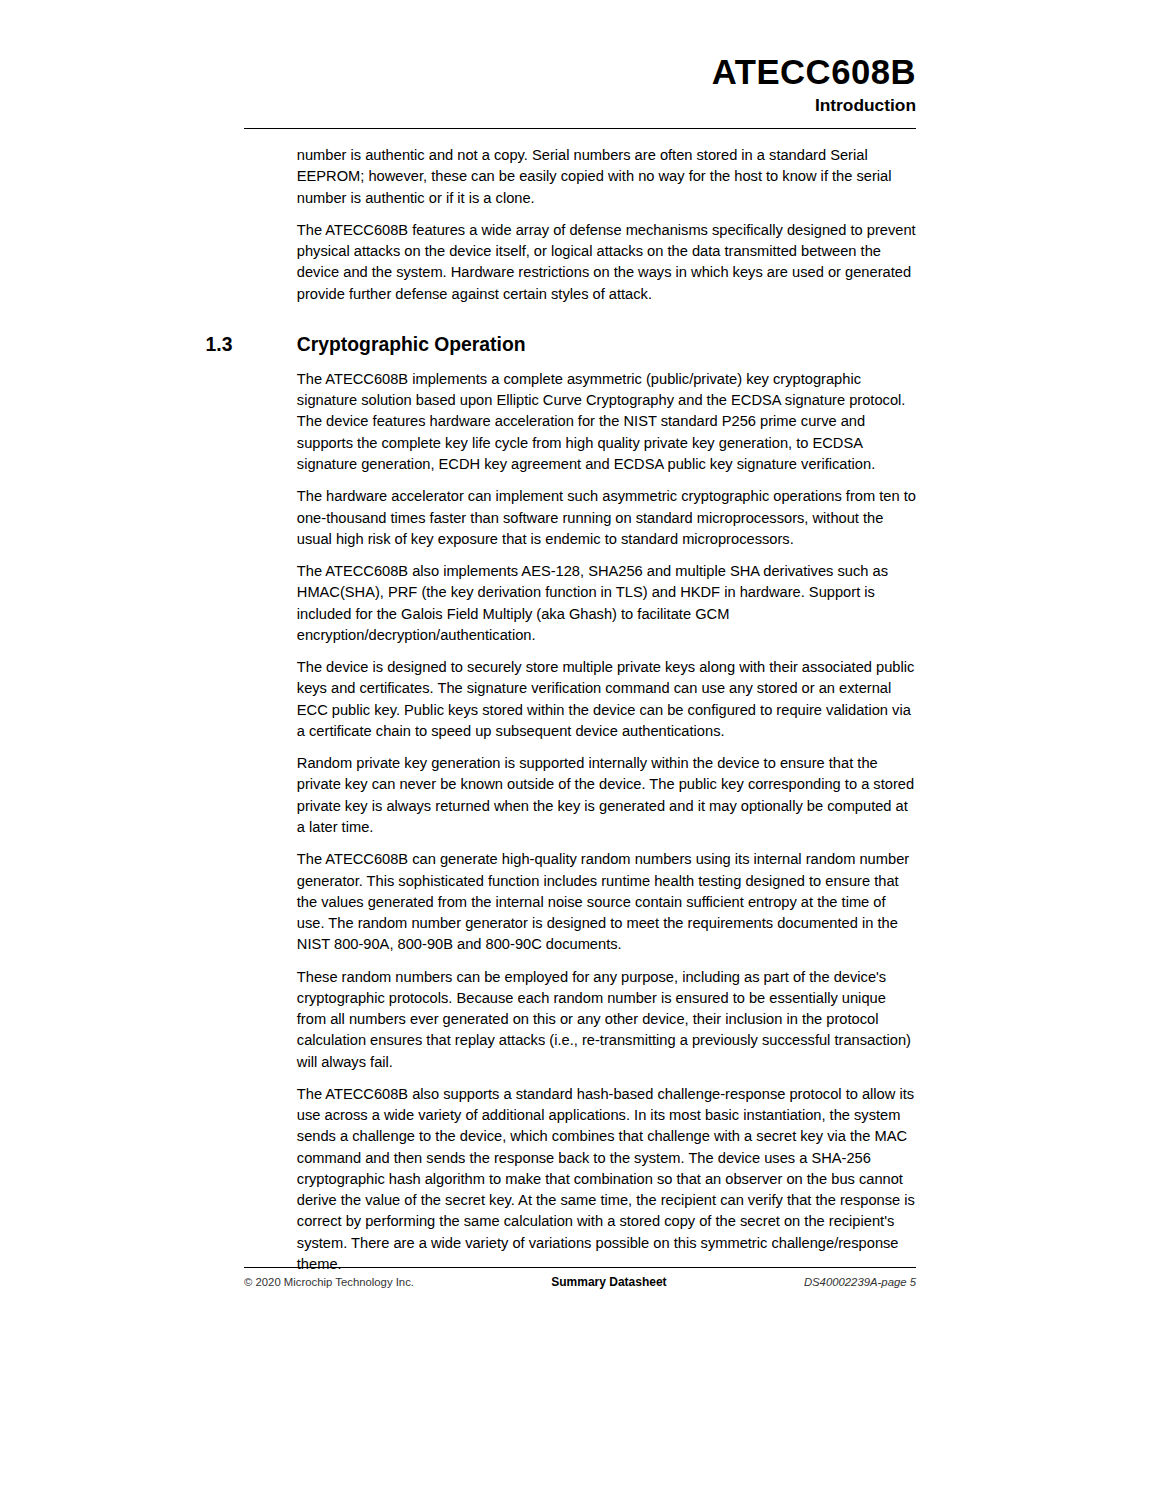ATECC608B
Introduction
number is authentic and not a copy. Serial numbers are often stored in a standard Serial EEPROM; however, these can be easily copied with no way for the host to know if the serial number is authentic or if it is a clone.
The ATECC608B features a wide array of defense mechanisms specifically designed to prevent physical attacks on the device itself, or logical attacks on the data transmitted between the device and the system. Hardware restrictions on the ways in which keys are used or generated provide further defense against certain styles of attack.
1.3 Cryptographic Operation
The ATECC608B implements a complete asymmetric (public/private) key cryptographic signature solution based upon Elliptic Curve Cryptography and the ECDSA signature protocol. The device features hardware acceleration for the NIST standard P256 prime curve and supports the complete key life cycle from high quality private key generation, to ECDSA signature generation, ECDH key agreement and ECDSA public key signature verification.
The hardware accelerator can implement such asymmetric cryptographic operations from ten to one-thousand times faster than software running on standard microprocessors, without the usual high risk of key exposure that is endemic to standard microprocessors.
The ATECC608B also implements AES-128, SHA256 and multiple SHA derivatives such as HMAC(SHA), PRF (the key derivation function in TLS) and HKDF in hardware. Support is included for the Galois Field Multiply (aka Ghash) to facilitate GCM encryption/decryption/authentication.
The device is designed to securely store multiple private keys along with their associated public keys and certificates. The signature verification command can use any stored or an external ECC public key. Public keys stored within the device can be configured to require validation via a certificate chain to speed up subsequent device authentications.
Random private key generation is supported internally within the device to ensure that the private key can never be known outside of the device. The public key corresponding to a stored private key is always returned when the key is generated and it may optionally be computed at a later time.
The ATECC608B can generate high-quality random numbers using its internal random number generator. This sophisticated function includes runtime health testing designed to ensure that the values generated from the internal noise source contain sufficient entropy at the time of use. The random number generator is designed to meet the requirements documented in the NIST 800-90A, 800-90B and 800-90C documents.
These random numbers can be employed for any purpose, including as part of the device's cryptographic protocols. Because each random number is ensured to be essentially unique from all numbers ever generated on this or any other device, their inclusion in the protocol calculation ensures that replay attacks (i.e., re-transmitting a previously successful transaction) will always fail.
The ATECC608B also supports a standard hash-based challenge-response protocol to allow its use across a wide variety of additional applications. In its most basic instantiation, the system sends a challenge to the device, which combines that challenge with a secret key via the MAC command and then sends the response back to the system. The device uses a SHA-256 cryptographic hash algorithm to make that combination so that an observer on the bus cannot derive the value of the secret key. At the same time, the recipient can verify that the response is correct by performing the same calculation with a stored copy of the secret on the recipient's system. There are a wide variety of variations possible on this symmetric challenge/response theme.
© 2020 Microchip Technology Inc.
Summary Datasheet
DS40002239A-page 5